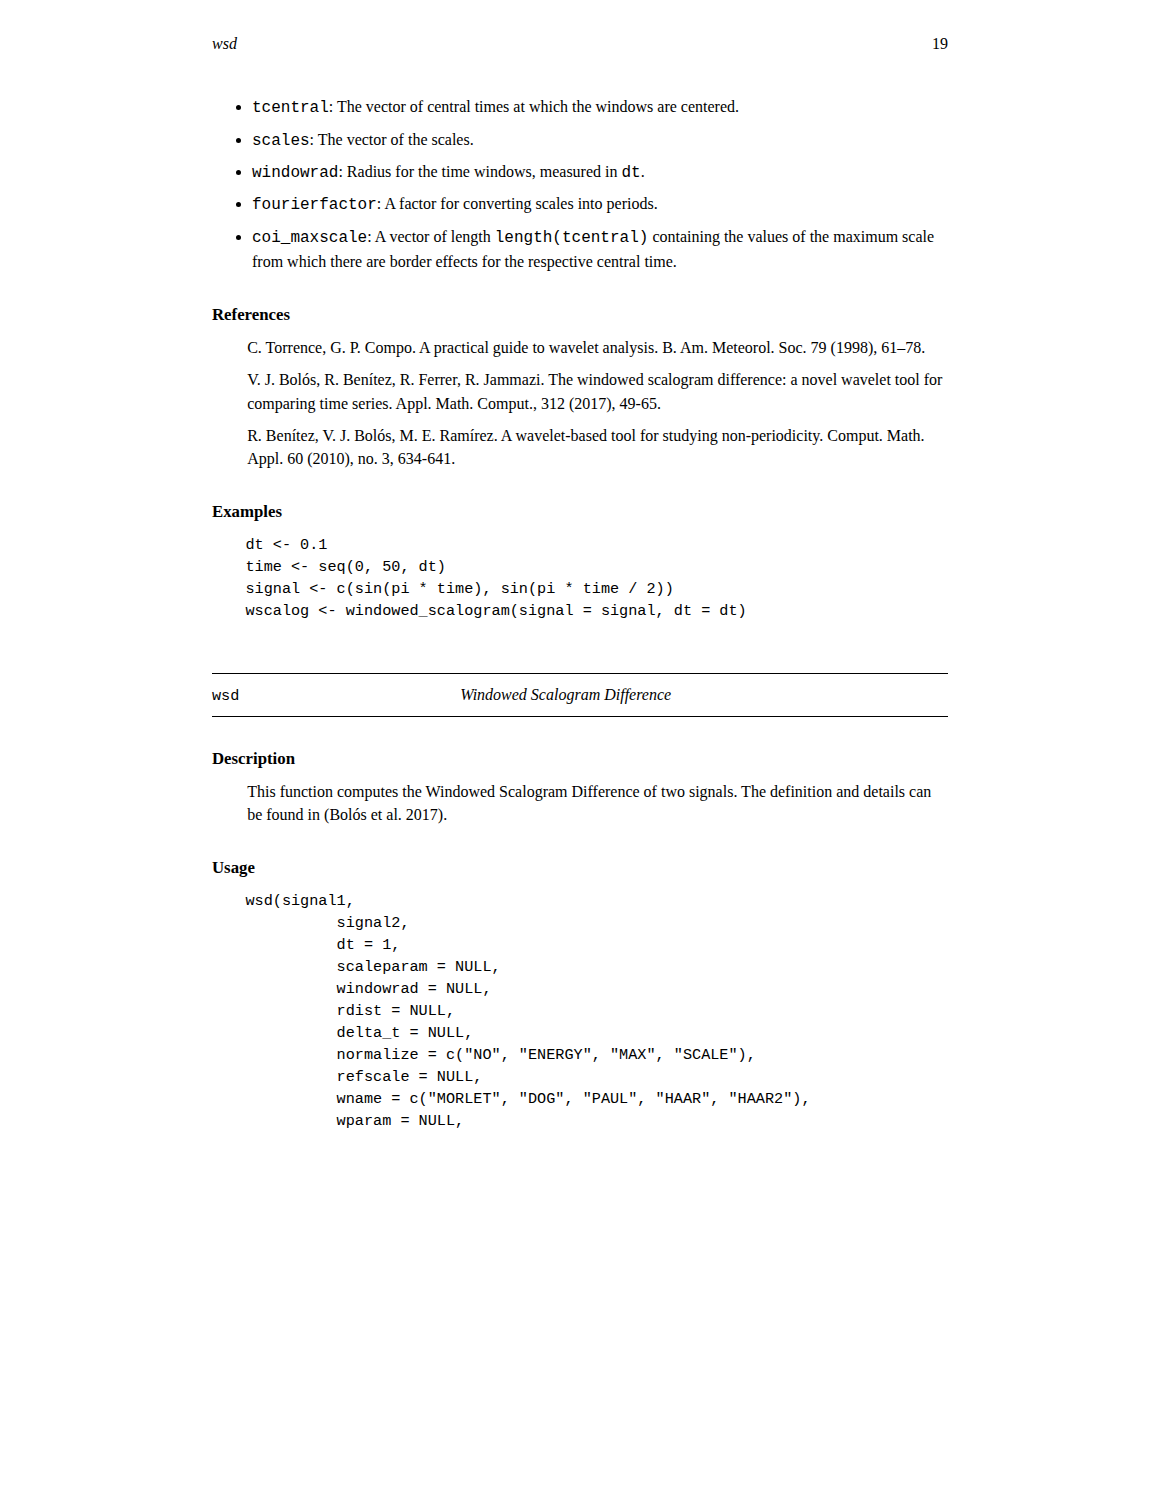wsd 19
tcentral: The vector of central times at which the windows are centered.
scales: The vector of the scales.
windowrad: Radius for the time windows, measured in dt.
fourierfactor: A factor for converting scales into periods.
coi_maxscale: A vector of length length(tcentral) containing the values of the maximum scale from which there are border effects for the respective central time.
References
C. Torrence, G. P. Compo. A practical guide to wavelet analysis. B. Am. Meteorol. Soc. 79 (1998), 61–78.
V. J. Bolós, R. Benítez, R. Ferrer, R. Jammazi. The windowed scalogram difference: a novel wavelet tool for comparing time series. Appl. Math. Comput., 312 (2017), 49-65.
R. Benítez, V. J. Bolós, M. E. Ramírez. A wavelet-based tool for studying non-periodicity. Comput. Math. Appl. 60 (2010), no. 3, 634-641.
Examples
dt <- 0.1
time <- seq(0, 50, dt)
signal <- c(sin(pi * time), sin(pi * time / 2))
wscalog <- windowed_scalogram(signal = signal, dt = dt)
wsd Windowed Scalogram Difference
Description
This function computes the Windowed Scalogram Difference of two signals. The definition and details can be found in (Bolós et al. 2017).
Usage
wsd(signal1,
          signal2,
          dt = 1,
          scaleparam = NULL,
          windowrad = NULL,
          rdist = NULL,
          delta_t = NULL,
          normalize = c("NO", "ENERGY", "MAX", "SCALE"),
          refscale = NULL,
          wname = c("MORLET", "DOG", "PAUL", "HAAR", "HAAR2"),
          wparam = NULL,